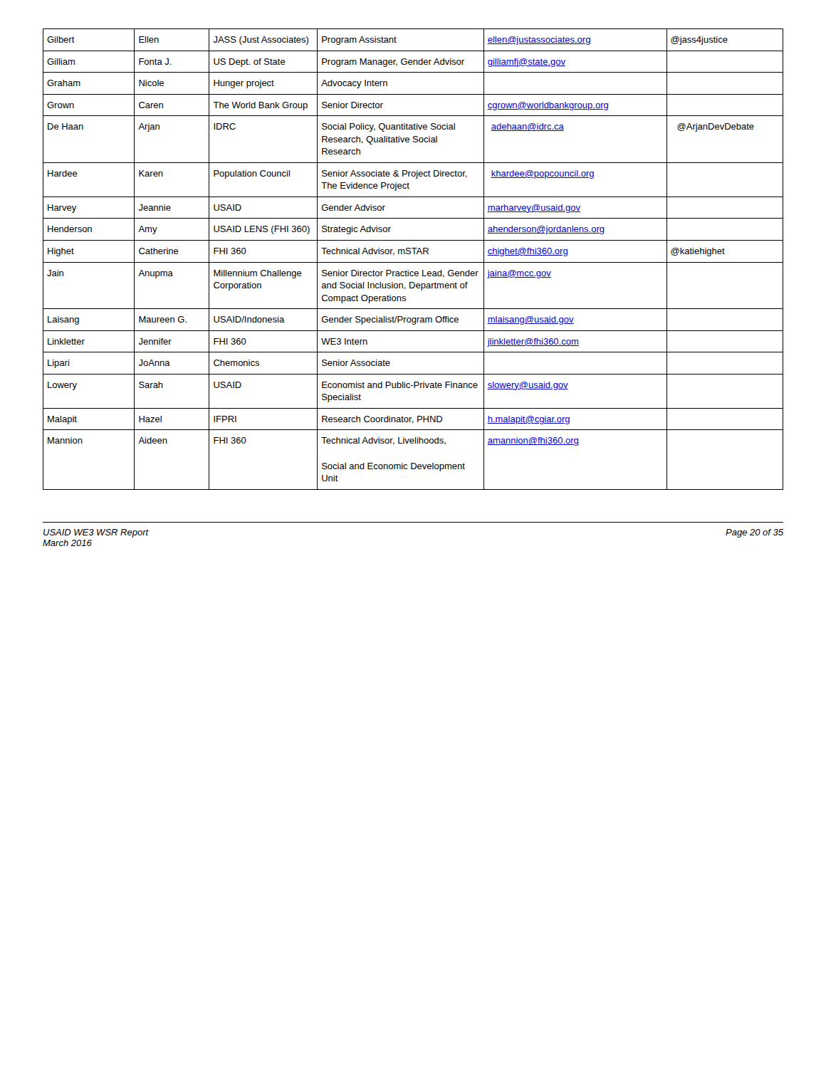| Gilbert | Ellen | JASS (Just Associates) | Program Assistant | ellen@justassociates.org | @jass4justice |
| Gilliam | Fonta J. | US Dept. of State | Program Manager, Gender Advisor | gilliamfj@state.gov | |
| Graham | Nicole | Hunger project | Advocacy Intern | | |
| Grown | Caren | The World Bank Group | Senior Director | cgrown@worldbankgroup.org | |
| De Haan | Arjan | IDRC | Social Policy, Quantitative Social Research, Qualitative Social Research | adehaan@idrc.ca | @ArjanDevDebate |
| Hardee | Karen | Population Council | Senior Associate & Project Director, The Evidence Project | khardee@popcouncil.org | |
| Harvey | Jeannie | USAID | Gender Advisor | marharvey@usaid.gov | |
| Henderson | Amy | USAID LENS (FHI 360) | Strategic Advisor | ahenderson@jordanlens.org | |
| Highet | Catherine | FHI 360 | Technical Advisor, mSTAR | chighet@fhi360.org | @katiehighet |
| Jain | Anupma | Millennium Challenge Corporation | Senior Director Practice Lead, Gender and Social Inclusion, Department of Compact Operations | jaina@mcc.gov | |
| Laisang | Maureen G. | USAID/Indonesia | Gender Specialist/Program Office | mlaisang@usaid.gov | |
| Linkletter | Jennifer | FHI 360 | WE3 Intern | jlinkletter@fhi360.com | |
| Lipari | JoAnna | Chemonics | Senior Associate | | |
| Lowery | Sarah | USAID | Economist and Public-Private Finance Specialist | slowery@usaid.gov | |
| Malapit | Hazel | IFPRI | Research Coordinator, PHND | h.malapit@cgiar.org | |
| Mannion | Aideen | FHI 360 | Technical Advisor, Livelihoods, Social and Economic Development Unit | amannion@fhi360.org | |
USAID WE3 WSR Report
March 2016
Page 20 of 35